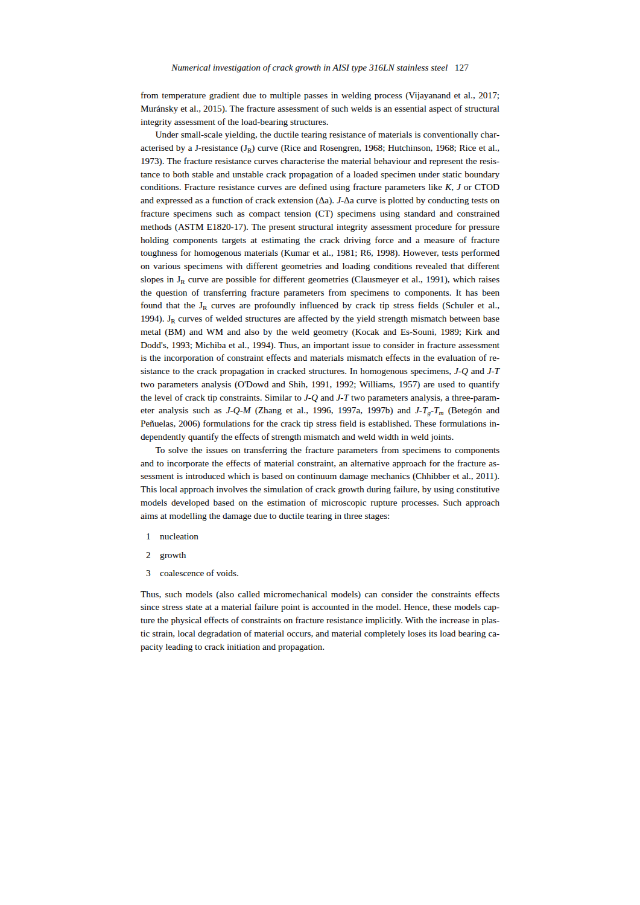Numerical investigation of crack growth in AISI type 316LN stainless steel 127
from temperature gradient due to multiple passes in welding process (Vijayanand et al., 2017; Muránsky et al., 2015). The fracture assessment of such welds is an essential aspect of structural integrity assessment of the load-bearing structures.
Under small-scale yielding, the ductile tearing resistance of materials is conventionally characterised by a J-resistance (JR) curve (Rice and Rosengren, 1968; Hutchinson, 1968; Rice et al., 1973). The fracture resistance curves characterise the material behaviour and represent the resistance to both stable and unstable crack propagation of a loaded specimen under static boundary conditions. Fracture resistance curves are defined using fracture parameters like K, J or CTOD and expressed as a function of crack extension (Δa). J-Δa curve is plotted by conducting tests on fracture specimens such as compact tension (CT) specimens using standard and constrained methods (ASTM E1820-17). The present structural integrity assessment procedure for pressure holding components targets at estimating the crack driving force and a measure of fracture toughness for homogenous materials (Kumar et al., 1981; R6, 1998). However, tests performed on various specimens with different geometries and loading conditions revealed that different slopes in JR curve are possible for different geometries (Clausmeyer et al., 1991), which raises the question of transferring fracture parameters from specimens to components. It has been found that the JR curves are profoundly influenced by crack tip stress fields (Schuler et al., 1994). JR curves of welded structures are affected by the yield strength mismatch between base metal (BM) and WM and also by the weld geometry (Kocak and Es-Souni, 1989; Kirk and Dodd's, 1993; Michiba et al., 1994). Thus, an important issue to consider in fracture assessment is the incorporation of constraint effects and materials mismatch effects in the evaluation of resistance to the crack propagation in cracked structures. In homogenous specimens, J-Q and J-T two parameters analysis (O'Dowd and Shih, 1991, 1992; Williams, 1957) are used to quantify the level of crack tip constraints. Similar to J-Q and J-T two parameters analysis, a three-parameter analysis such as J-Q-M (Zhang et al., 1996, 1997a, 1997b) and J-Tg-Tm (Betegón and Peñuelas, 2006) formulations for the crack tip stress field is established. These formulations independently quantify the effects of strength mismatch and weld width in weld joints.
To solve the issues on transferring the fracture parameters from specimens to components and to incorporate the effects of material constraint, an alternative approach for the fracture assessment is introduced which is based on continuum damage mechanics (Chhibber et al., 2011). This local approach involves the simulation of crack growth during failure, by using constitutive models developed based on the estimation of microscopic rupture processes. Such approach aims at modelling the damage due to ductile tearing in three stages:
nucleation
growth
coalescence of voids.
Thus, such models (also called micromechanical models) can consider the constraints effects since stress state at a material failure point is accounted in the model. Hence, these models capture the physical effects of constraints on fracture resistance implicitly. With the increase in plastic strain, local degradation of material occurs, and material completely loses its load bearing capacity leading to crack initiation and propagation.